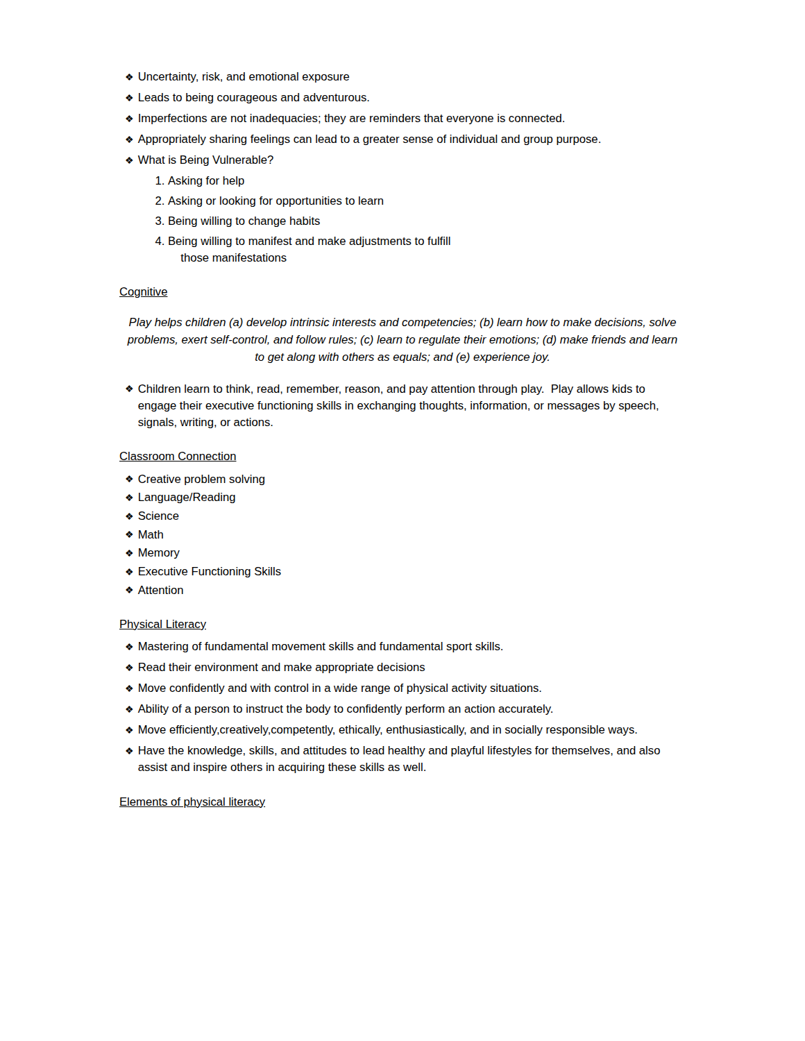Uncertainty, risk, and emotional exposure
Leads to being courageous and adventurous.
Imperfections are not inadequacies; they are reminders that everyone is connected.
Appropriately sharing feelings can lead to a greater sense of individual and group purpose.
What is Being Vulnerable?
Asking for help
Asking or looking for opportunities to learn
Being willing to change habits
Being willing to manifest and make adjustments to fulfillthose manifestations
Cognitive
Play helps children (a) develop intrinsic interests and competencies; (b) learn how to make decisions, solve problems, exert self-control, and follow rules; (c) learn to regulate their emotions; (d) make friends and learn to get along with others as equals; and (e) experience joy.
Children learn to think, read, remember, reason, and pay attention through play. Play allows kids to engage their executive functioning skills in exchanging thoughts, information, or messages by speech, signals, writing, or actions.
Classroom Connection
Creative problem solving
Language/Reading
Science
Math
Memory
Executive Functioning Skills
Attention
Physical Literacy
Mastering of fundamental movement skills and fundamental sport skills.
Read their environment and make appropriate decisions
Move confidently and with control in a wide range of physical activity situations.
Ability of a person to instruct the body to confidently perform an action accurately.
Move efficiently,creatively,competently, ethically, enthusiastically, and in socially responsible ways.
Have the knowledge, skills, and attitudes to lead healthy and playful lifestyles for themselves, and also assist and inspire others in acquiring these skills as well.
Elements of physical literacy